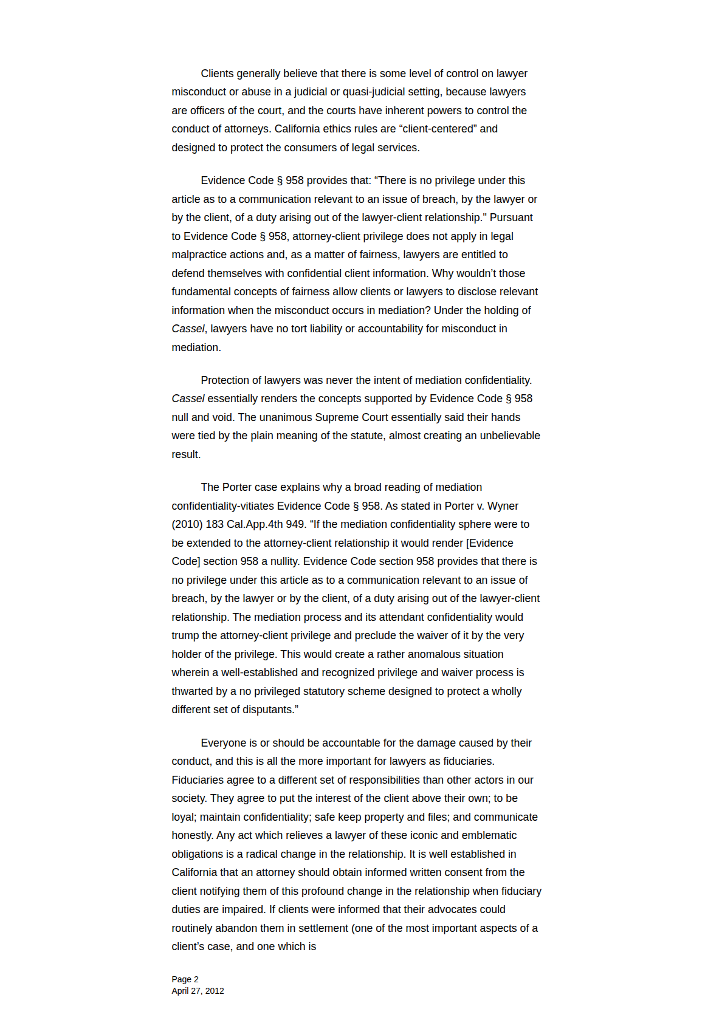Clients generally believe that there is some level of control on lawyer misconduct or abuse in a judicial or quasi-judicial setting, because lawyers are officers of the court, and the courts have inherent powers to control the conduct of attorneys. California ethics rules are “client-centered” and designed to protect the consumers of legal services.
Evidence Code § 958 provides that: “There is no privilege under this article as to a communication relevant to an issue of breach, by the lawyer or by the client, of a duty arising out of the lawyer-client relationship." Pursuant to Evidence Code § 958, attorney-client privilege does not apply in legal malpractice actions and, as a matter of fairness, lawyers are entitled to defend themselves with confidential client information. Why wouldn’t those fundamental concepts of fairness allow clients or lawyers to disclose relevant information when the misconduct occurs in mediation? Under the holding of Cassel, lawyers have no tort liability or accountability for misconduct in mediation.
Protection of lawyers was never the intent of mediation confidentiality. Cassel essentially renders the concepts supported by Evidence Code § 958 null and void. The unanimous Supreme Court essentially said their hands were tied by the plain meaning of the statute, almost creating an unbelievable result.
The Porter case explains why a broad reading of mediation confidentiality-vitiates Evidence Code § 958. As stated in Porter v. Wyner (2010) 183 Cal.App.4th 949. “If the mediation confidentiality sphere were to be extended to the attorney-client relationship it would render [Evidence Code] section 958 a nullity. Evidence Code section 958 provides that there is no privilege under this article as to a communication relevant to an issue of breach, by the lawyer or by the client, of a duty arising out of the lawyer-client relationship. The mediation process and its attendant confidentiality would trump the attorney-client privilege and preclude the waiver of it by the very holder of the privilege. This would create a rather anomalous situation wherein a well-established and recognized privilege and waiver process is thwarted by a no privileged statutory scheme designed to protect a wholly different set of disputants.”
Everyone is or should be accountable for the damage caused by their conduct, and this is all the more important for lawyers as fiduciaries. Fiduciaries agree to a different set of responsibilities than other actors in our society. They agree to put the interest of the client above their own; to be loyal; maintain confidentiality; safe keep property and files; and communicate honestly. Any act which relieves a lawyer of these iconic and emblematic obligations is a radical change in the relationship. It is well established in California that an attorney should obtain informed written consent from the client notifying them of this profound change in the relationship when fiduciary duties are impaired. If clients were informed that their advocates could routinely abandon them in settlement (one of the most important aspects of a client’s case, and one which is
Page 2
April 27, 2012